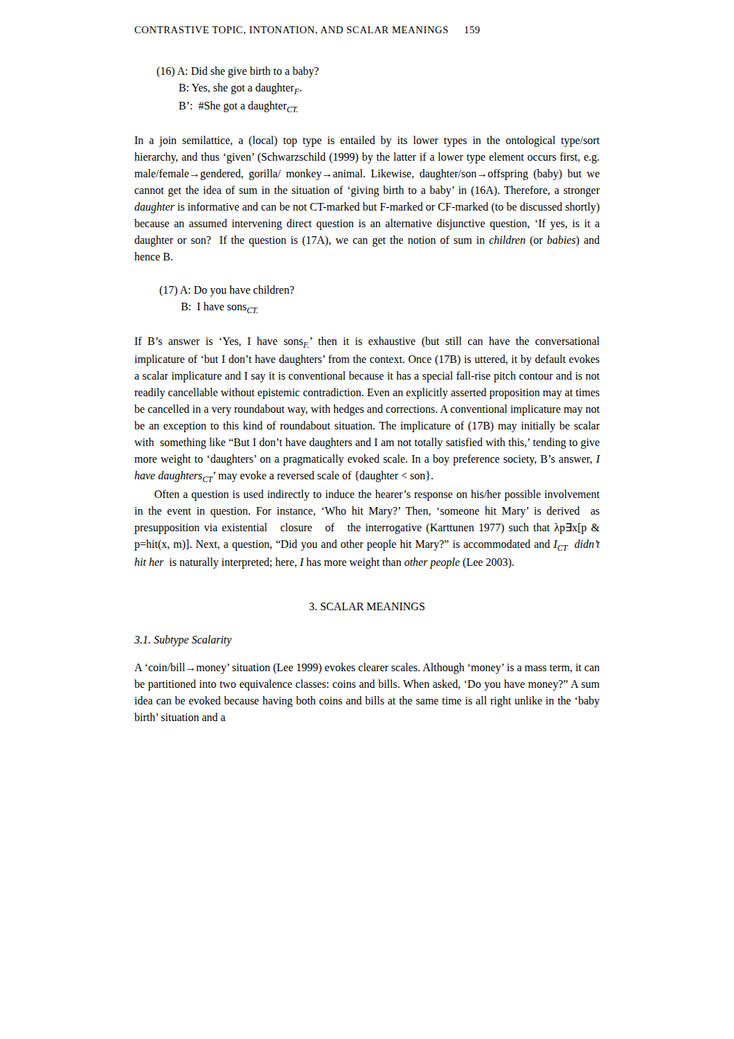CONTRASTIVE TOPIC, INTONATION, AND SCALAR MEANINGS159
(16) A: Did she give birth to a baby?
B: Yes, she got a daughterF.
B’: #She got a daughterCT.
In a join semilattice, a (local) top type is entailed by its lower types in the ontological type/sort hierarchy, and thus ‘given’ (Schwarzschild (1999) by the latter if a lower type element occurs first, e.g. male/female→gendered, gorilla/ monkey→animal. Likewise, daughter/son→offspring (baby) but we cannot get the idea of sum in the situation of ‘giving birth to a baby’ in (16A). Therefore, a stronger daughter is informative and can be not CT-marked but F-marked or CF-marked (to be discussed shortly) because an assumed intervening direct question is an alternative disjunctive question, ‘If yes, is it a daughter or son? If the question is (17A), we can get the notion of sum in children (or babies) and hence B.
(17) A: Do you have children?
B: I have sonsCT.
If B’s answer is ‘Yes, I have sonsF.’ then it is exhaustive (but still can have the conversational implicature of ‘but I don’t have daughters’ from the context. Once (17B) is uttered, it by default evokes a scalar implicature and I say it is conventional because it has a special fall-rise pitch contour and is not readily cancellable without epistemic contradiction. Even an explicitly asserted proposition may at times be cancelled in a very roundabout way, with hedges and corrections. A conventional implicature may not be an exception to this kind of roundabout situation. The implicature of (17B) may initially be scalar with something like “But I don’t have daughters and I am not totally satisfied with this,’ tending to give more weight to ‘daughters’ on a pragmatically evoked scale. In a boy preference society, B’s answer, I have daughtersCT’ may evoke a reversed scale of {daughter < son}.
Often a question is used indirectly to induce the hearer’s response on his/her possible involvement in the event in question. For instance, ‘Who hit Mary?’ Then, ‘someone hit Mary’ is derived as presupposition via existential closure of the interrogative (Karttunen 1977) such that λp∃x[p & p=hit(x, m)]. Next, a question, “Did you and other people hit Mary?” is accommodated and ICT didn’t hit her is naturally interpreted; here, I has more weight than other people (Lee 2003).
3. SCALAR MEANINGS
3.1. Subtype Scalarity
A ‘coin/bill→money’ situation (Lee 1999) evokes clearer scales. Although ‘money’ is a mass term, it can be partitioned into two equivalence classes: coins and bills. When asked, ‘Do you have money?” A sum idea can be evoked because having both coins and bills at the same time is all right unlike in the ‘baby birth’ situation and a